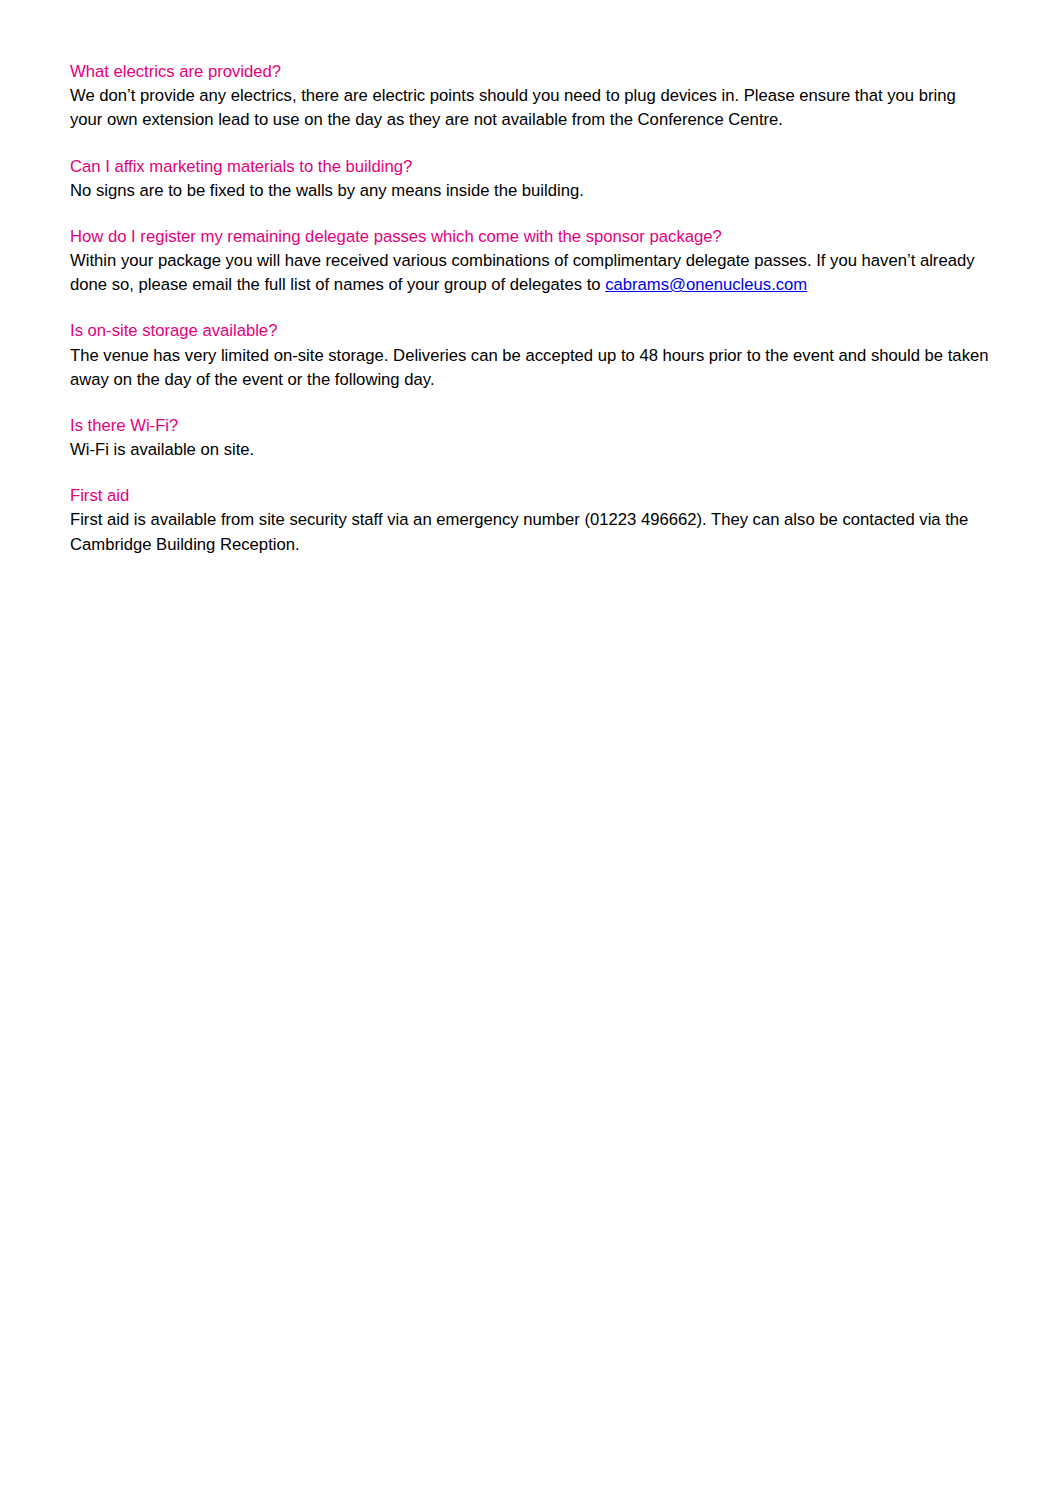What electrics are provided?
We don’t provide any electrics, there are electric points should you need to plug devices in. Please ensure that you bring your own extension lead to use on the day as they are not available from the Conference Centre.
Can I affix marketing materials to the building?
No signs are to be fixed to the walls by any means inside the building.
How do I register my remaining delegate passes which come with the sponsor package?
Within your package you will have received various combinations of complimentary delegate passes. If you haven’t already done so, please email the full list of names of your group of delegates to cabrams@onenucleus.com
Is on-site storage available?
The venue has very limited on-site storage. Deliveries can be accepted up to 48 hours prior to the event and should be taken away on the day of the event or the following day.
Is there Wi-Fi?
Wi-Fi is available on site.
First aid
First aid is available from site security staff via an emergency number (01223 496662). They can also be contacted via the Cambridge Building Reception.